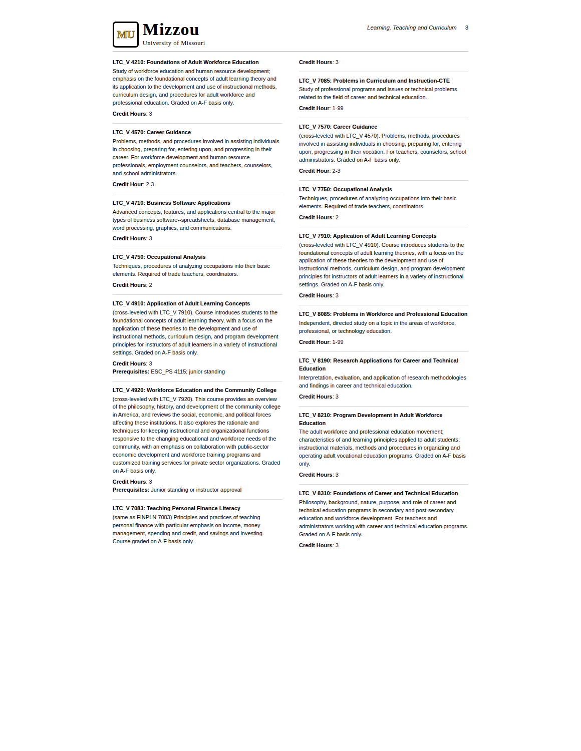MU
Mizzou
University of Missouri
Learning, Teaching and Curriculum 3
LTC_V 4210: Foundations of Adult Workforce Education
Study of workforce education and human resource development; emphasis on the foundational concepts of adult learning theory and its application to the development and use of instructional methods, curriculum design, and procedures for adult workforce and professional education. Graded on A-F basis only.
Credit Hours: 3
LTC_V 4570: Career Guidance
Problems, methods, and procedures involved in assisting individuals in choosing, preparing for, entering upon, and progressing in their career. For workforce development and human resource professionals, employment counselors, and teachers, counselors, and school administrators.
Credit Hour: 2-3
LTC_V 4710: Business Software Applications
Advanced concepts, features, and applications central to the major types of business software--spreadsheets, database management, word processing, graphics, and communications.
Credit Hours: 3
LTC_V 4750: Occupational Analysis
Techniques, procedures of analyzing occupations into their basic elements. Required of trade teachers, coordinators.
Credit Hours: 2
LTC_V 4910: Application of Adult Learning Concepts
(cross-leveled with LTC_V 7910). Course introduces students to the foundational concepts of adult learning theory, with a focus on the application of these theories to the development and use of instructional methods, curriculum design, and program development principles for instructors of adult learners in a variety of instructional settings. Graded on A-F basis only.
Credit Hours: 3
Prerequisites: ESC_PS 4115; junior standing
LTC_V 4920: Workforce Education and the Community College
(cross-leveled with LTC_V 7920). This course provides an overview of the philosophy, history, and development of the community college in America, and reviews the social, economic, and political forces affecting these institutions. It also explores the rationale and techniques for keeping instructional and organizational functions responsive to the changing educational and workforce needs of the community, with an emphasis on collaboration with public-sector economic development and workforce training programs and customized training services for private sector organizations. Graded on A-F basis only.
Credit Hours: 3
Prerequisites: Junior standing or instructor approval
LTC_V 7083: Teaching Personal Finance Literacy
(same as FINPLN 7083) Principles and practices of teaching personal finance with particular emphasis on income, money management, spending and credit, and savings and investing. Course graded on A-F basis only.
Credit Hours: 3
LTC_V 7085: Problems in Curriculum and Instruction-CTE
Study of professional programs and issues or technical problems related to the field of career and technical education.
Credit Hour: 1-99
LTC_V 7570: Career Guidance
(cross-leveled with LTC_V 4570). Problems, methods, procedures involved in assisting individuals in choosing, preparing for, entering upon, progressing in their vocation. For teachers, counselors, school administrators. Graded on A-F basis only.
Credit Hour: 2-3
LTC_V 7750: Occupational Analysis
Techniques, procedures of analyzing occupations into their basic elements. Required of trade teachers, coordinators.
Credit Hours: 2
LTC_V 7910: Application of Adult Learning Concepts
(cross-leveled with LTC_V 4910). Course introduces students to the foundational concepts of adult learning theories, with a focus on the application of these theories to the development and use of instructional methods, curriculum design, and program development principles for instructors of adult learners in a variety of instructional settings. Graded on A-F basis only.
Credit Hours: 3
LTC_V 8085: Problems in Workforce and Professional Education
Independent, directed study on a topic in the areas of workforce, professional, or technology education.
Credit Hour: 1-99
LTC_V 8190: Research Applications for Career and Technical Education
Interpretation, evaluation, and application of research methodologies and findings in career and technical education.
Credit Hours: 3
LTC_V 8210: Program Development in Adult Workforce Education
The adult workforce and professional education movement; characteristics of and learning principles applied to adult students; instructional materials, methods and procedures in organizing and operating adult vocational education programs. Graded on A-F basis only.
Credit Hours: 3
LTC_V 8310: Foundations of Career and Technical Education
Philosophy, background, nature, purpose, and role of career and technical education programs in secondary and post-secondary education and workforce development. For teachers and administrators working with career and technical education programs. Graded on A-F basis only.
Credit Hours: 3